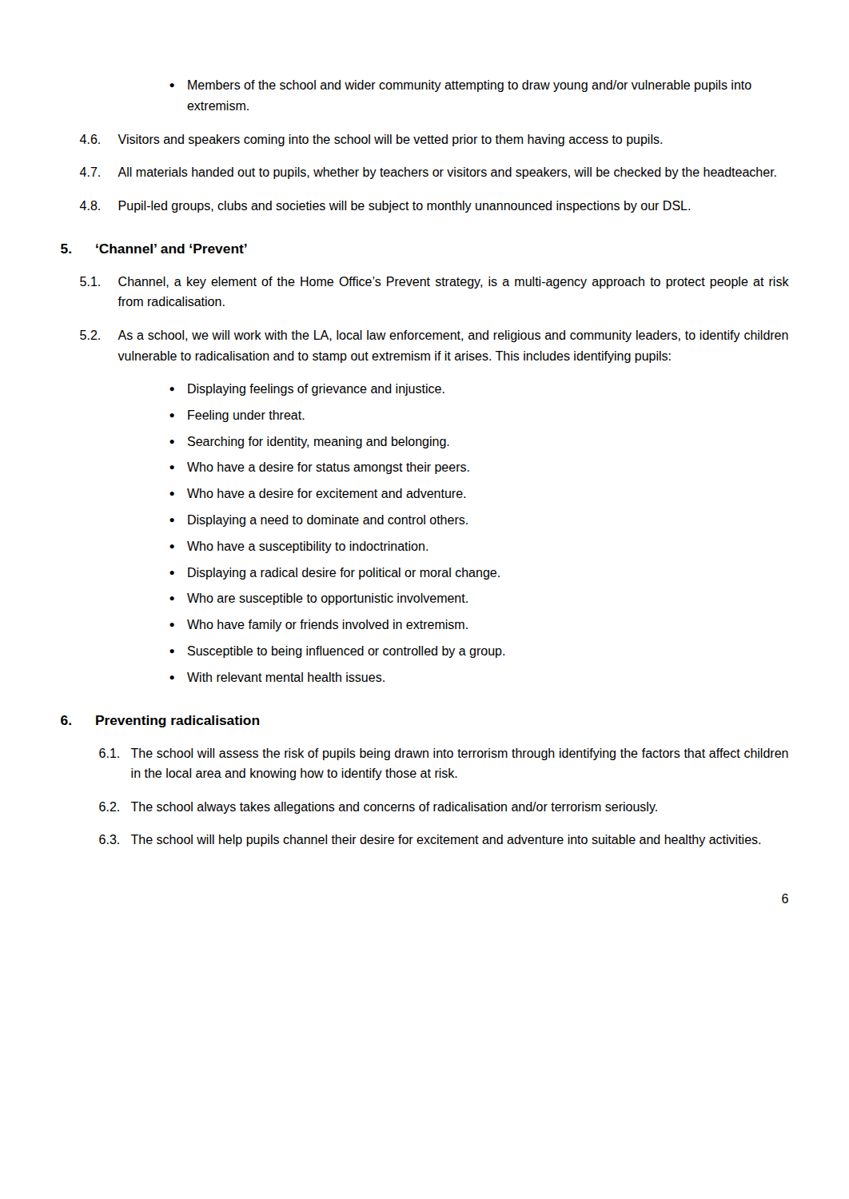Members of the school and wider community attempting to draw young and/or vulnerable pupils into extremism.
4.6.
Visitors and speakers coming into the school will be vetted prior to them having access to pupils.
4.7.
All materials handed out to pupils, whether by teachers or visitors and speakers, will be checked by the headteacher.
4.8.
Pupil-led groups, clubs and societies will be subject to monthly unannounced inspections by our DSL.
5.‘Channel’ and ‘Prevent’
5.1.
Channel, a key element of the Home Office’s Prevent strategy, is a multi-agency approach to protect people at risk from radicalisation.
5.2.
As a school, we will work with the LA, local law enforcement, and religious and community leaders, to identify children vulnerable to radicalisation and to stamp out extremism if it arises. This includes identifying pupils:
Displaying feelings of grievance and injustice.
Feeling under threat.
Searching for identity, meaning and belonging.
Who have a desire for status amongst their peers.
Who have a desire for excitement and adventure.
Displaying a need to dominate and control others.
Who have a susceptibility to indoctrination.
Displaying a radical desire for political or moral change.
Who are susceptible to opportunistic involvement.
Who have family or friends involved in extremism.
Susceptible to being influenced or controlled by a group.
With relevant mental health issues.
6. Preventing radicalisation
6.1.
The school will assess the risk of pupils being drawn into terrorism through identifying the factors that affect children in the local area and knowing how to identify those at risk.
6.2.
The school always takes allegations and concerns of radicalisation and/or terrorism seriously.
6.3.
The school will help pupils channel their desire for excitement and adventure into suitable and healthy activities.
6